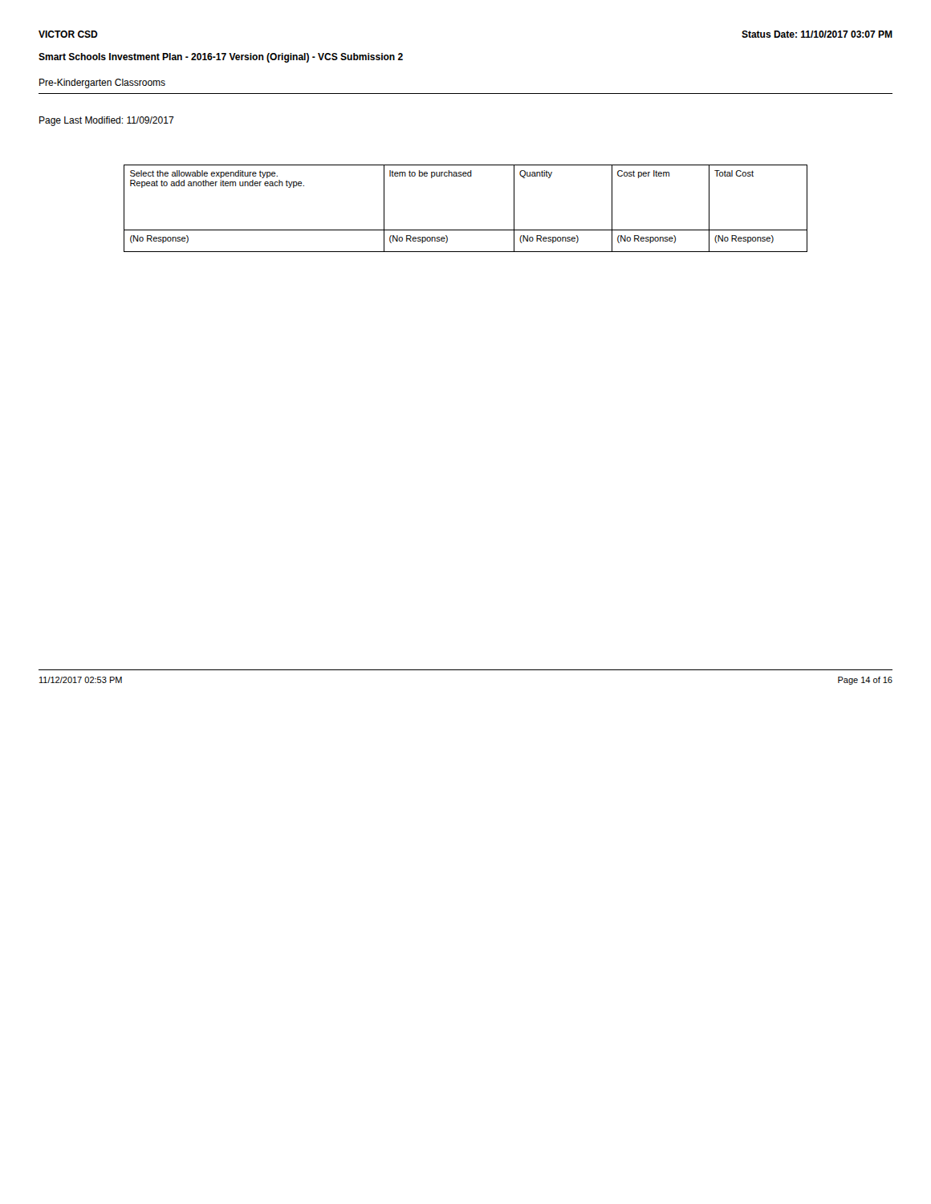VICTOR CSD Status Date: 11/10/2017 03:07 PM
Smart Schools Investment Plan - 2016-17 Version (Original) - VCS Submission 2
Pre-Kindergarten Classrooms
Page Last Modified: 11/09/2017
| Select the allowable expenditure type. Repeat to add another item under each type. | Item to be purchased | Quantity | Cost per Item | Total Cost |
| --- | --- | --- | --- | --- |
| (No Response) | (No Response) | (No Response) | (No Response) | (No Response) |
11/12/2017 02:53 PM Page 14 of 16